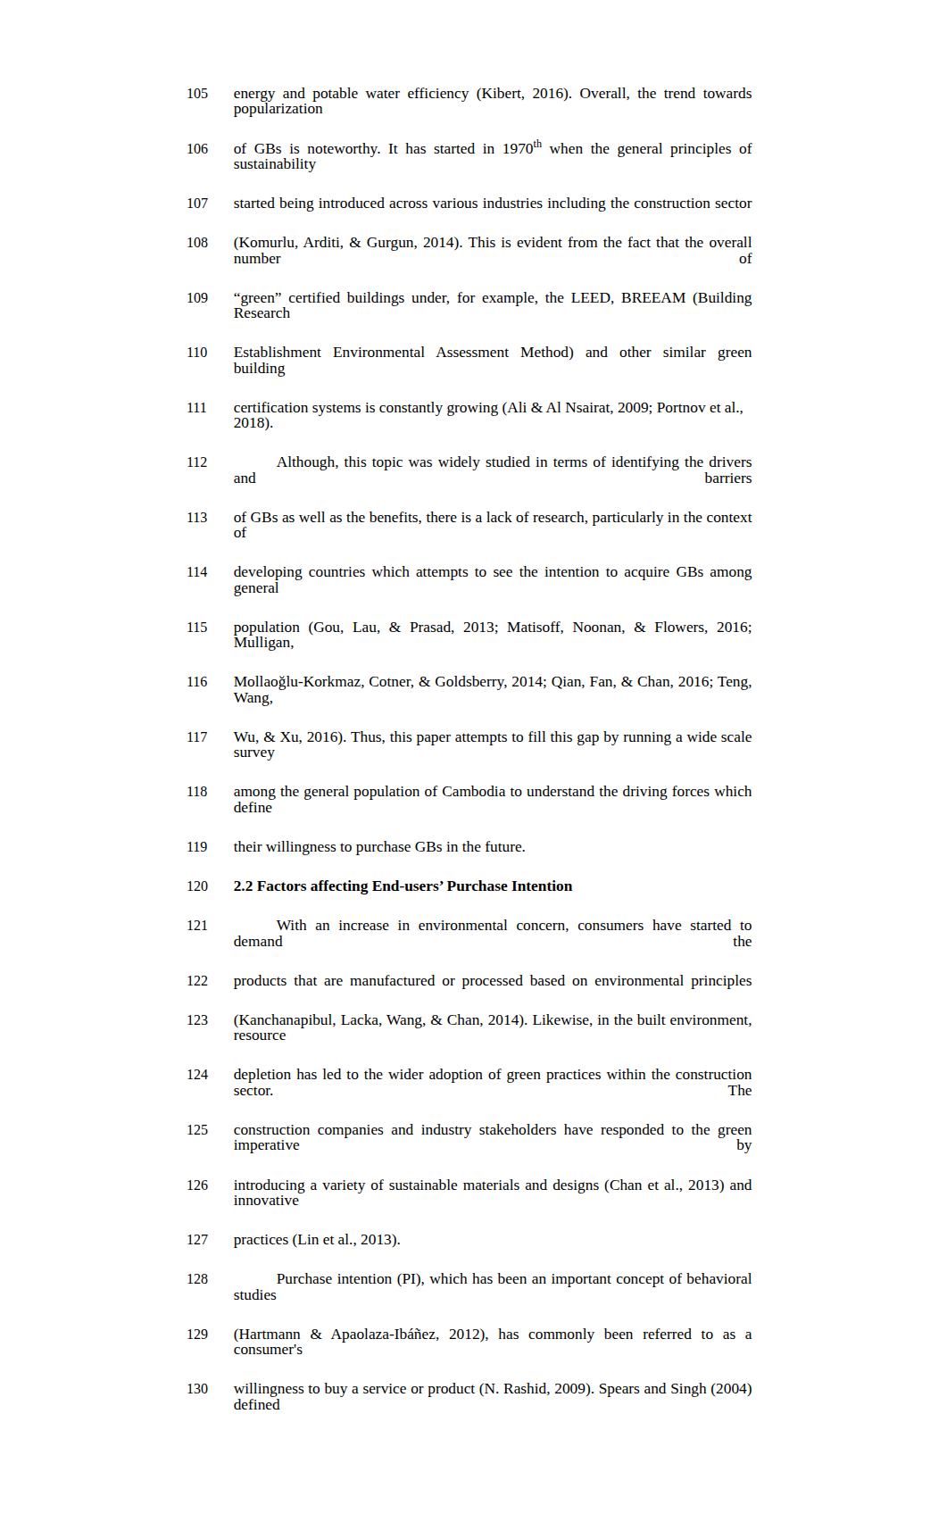105
energy and potable water efficiency (Kibert, 2016). Overall, the trend towards popularization
106
of GBs is noteworthy. It has started in 1970th when the general principles of sustainability
107
started being introduced across various industries including the construction sector
108
(Komurlu, Arditi, & Gurgun, 2014). This is evident from the fact that the overall number of
109
“green” certified buildings under, for example, the LEED, BREEAM (Building Research
110
Establishment Environmental Assessment Method) and other similar green building
111
certification systems is constantly growing (Ali & Al Nsairat, 2009; Portnov et al., 2018).
112
Although, this topic was widely studied in terms of identifying the drivers and barriers
113
of GBs as well as the benefits, there is a lack of research, particularly in the context of
114
developing countries which attempts to see the intention to acquire GBs among general
115
population (Gou, Lau, & Prasad, 2013; Matisoff, Noonan, & Flowers, 2016; Mulligan,
116
Mollaoğlu-Korkmaz, Cotner, & Goldsberry, 2014; Qian, Fan, & Chan, 2016; Teng, Wang,
117
Wu, & Xu, 2016). Thus, this paper attempts to fill this gap by running a wide scale survey
118
among the general population of Cambodia to understand the driving forces which define
119
their willingness to purchase GBs in the future.
120
2.2 Factors affecting End-users’ Purchase Intention
121
With an increase in environmental concern, consumers have started to demand the
122
products that are manufactured or processed based on environmental principles
123
(Kanchanapibul, Lacka, Wang, & Chan, 2014). Likewise, in the built environment, resource
124
depletion has led to the wider adoption of green practices within the construction sector. The
125
construction companies and industry stakeholders have responded to the green imperative by
126
introducing a variety of sustainable materials and designs (Chan et al., 2013) and innovative
127
practices (Lin et al., 2013).
128
Purchase intention (PI), which has been an important concept of behavioral studies
129
(Hartmann & Apaolaza-Ibáñez, 2012), has commonly been referred to as a consumer's
130
willingness to buy a service or product (N. Rashid, 2009). Spears and Singh (2004) defined